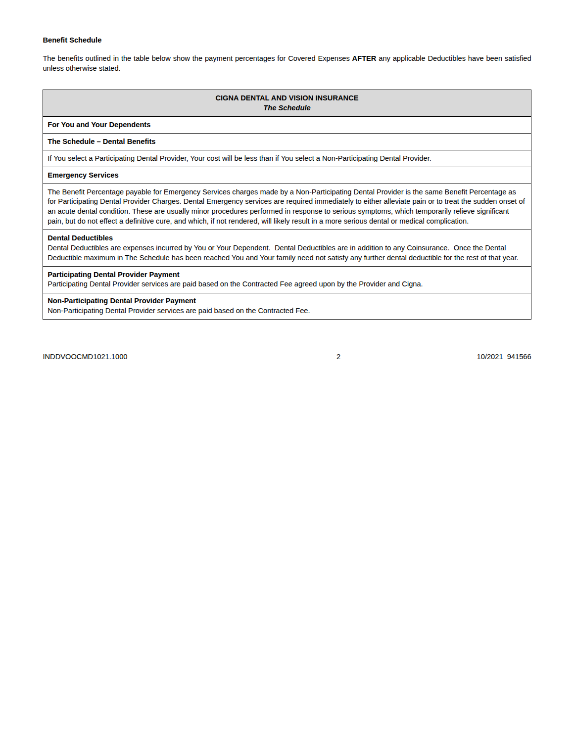Benefit Schedule
The benefits outlined in the table below show the payment percentages for Covered Expenses AFTER any applicable Deductibles have been satisfied unless otherwise stated.
| CIGNA DENTAL AND VISION INSURANCE The Schedule |
| For You and Your Dependents |
| The Schedule – Dental Benefits |
| If You select a Participating Dental Provider, Your cost will be less than if You select a Non-Participating Dental Provider. |
| Emergency Services |
| The Benefit Percentage payable for Emergency Services charges made by a Non-Participating Dental Provider is the same Benefit Percentage as for Participating Dental Provider Charges. Dental Emergency services are required immediately to either alleviate pain or to treat the sudden onset of an acute dental condition. These are usually minor procedures performed in response to serious symptoms, which temporarily relieve significant pain, but do not effect a definitive cure, and which, if not rendered, will likely result in a more serious dental or medical complication. |
| Dental Deductibles Dental Deductibles are expenses incurred by You or Your Dependent. Dental Deductibles are in addition to any Coinsurance. Once the Dental Deductible maximum in The Schedule has been reached You and Your family need not satisfy any further dental deductible for the rest of that year. |
| Participating Dental Provider Payment Participating Dental Provider services are paid based on the Contracted Fee agreed upon by the Provider and Cigna. |
| Non-Participating Dental Provider Payment Non-Participating Dental Provider services are paid based on the Contracted Fee. |
| INDDVOOCMD1021.1000 | 2 | 10/2021 941566 |